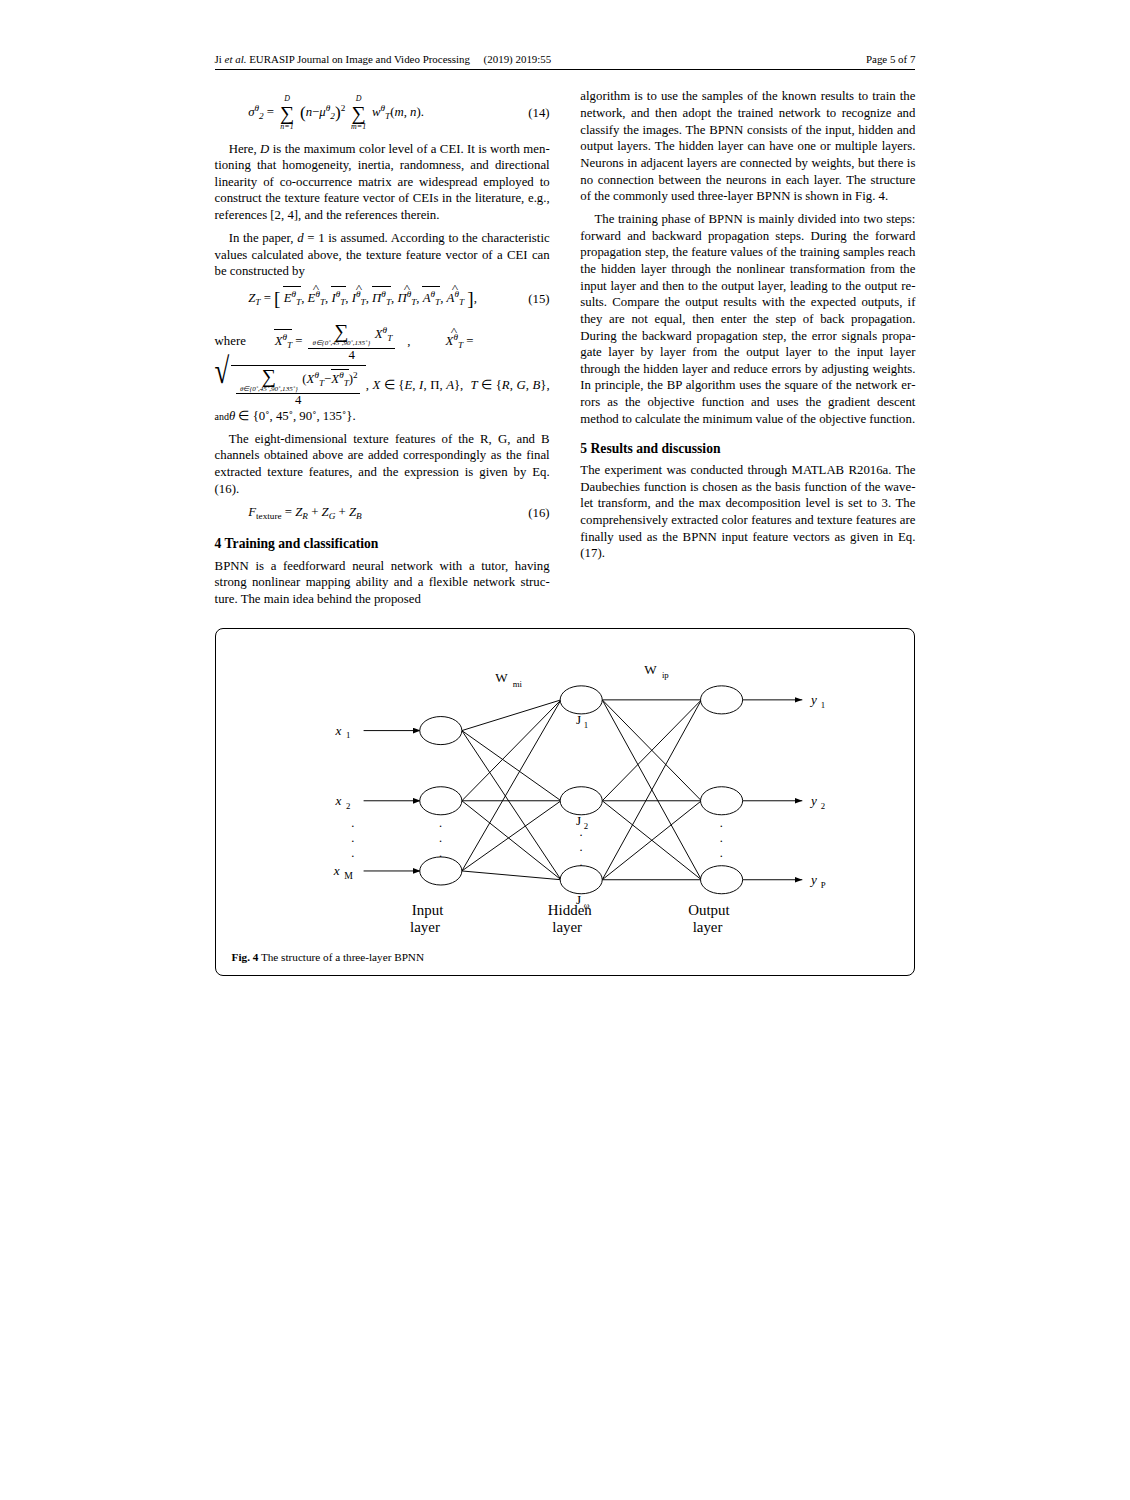Ji et al. EURASIP Journal on Image and Video Processing (2019) 2019:55
Page 5 of 7
σθ 2 = D∑n=1 (n−μθ 2) 2 D∑m=1 wθT(m, n).
(14)
Here, D is the maximum color level of a CEI. It is worth mentioning that homogeneity, inertia, randomness, and directional linearity of co-occurrence matrix are widespread employed to construct the texture feature vector of CEIs in the literature, e.g., references [2, 4], and the references therein.
In the paper, d = 1 is assumed. According to the characteristic values calculated above, the texture feature vector of a CEI can be constructed by
ZT = [ EθT, EθT, IθT, IθT, ΠθT, ΠθT, AθT, AθT ],
(15)
where XθT = ∑θ∈{0˚,45˚,90˚,135˚} XθT 4 , XθT =
√ ∑θ∈{0˚,45˚,90˚,135˚} (XθT−XθT)2 4 , X ∈ {E, I, Π, A}, T ∈ {R, G, B}, and θ ∈ {0˚, 45˚, 90˚, 135˚}.
The eight-dimensional texture features of the R, G, and B channels obtained above are added correspondingly as the final extracted texture features, and the expression is given by Eq. (16).
Ftexture = ZR + ZG + ZB
(16)
4 Training and classification
BPNN is a feedforward neural network with a tutor, having strong nonlinear mapping ability and a flexible network structure. The main idea behind the proposed
algorithm is to use the samples of the known results to train the network, and then adopt the trained network to recognize and classify the images. The BPNN consists of the input, hidden and output layers. The hidden layer can have one or multiple layers. Neurons in adjacent layers are connected by weights, but there is no connection between the neurons in each layer. The structure of the commonly used three-layer BPNN is shown in Fig. 4.
The training phase of BPNN is mainly divided into two steps: forward and backward propagation steps. During the forward propagation step, the feature values of the training samples reach the hidden layer through the nonlinear transformation from the input layer and then to the output layer, leading to the output results. Compare the output results with the expected outputs, if they are not equal, then enter the step of back propagation. During the backward propagation step, the error signals propagate layer by layer from the output layer to the input layer through the hidden layer and reduce errors by adjusting weights. In principle, the BP algorithm uses the square of the network errors as the objective function and uses the gradient descent method to calculate the minimum value of the objective function.
5 Results and discussion
The experiment was conducted through MATLAB R2016a. The Daubechies function is chosen as the basis function of the wavelet transform, and the max decomposition level is set to 3. The comprehensively extracted color features and texture features are finally used as the BPNN input feature vectors as given in Eq. (17).
x 1 x 2 x M y 1 y 2 y P W mi W ip J 1 J 2 J ω . . . . . . . . . . . . Input layer Hidden layer Output layer
Fig. 4 The structure of a three-layer BPNN